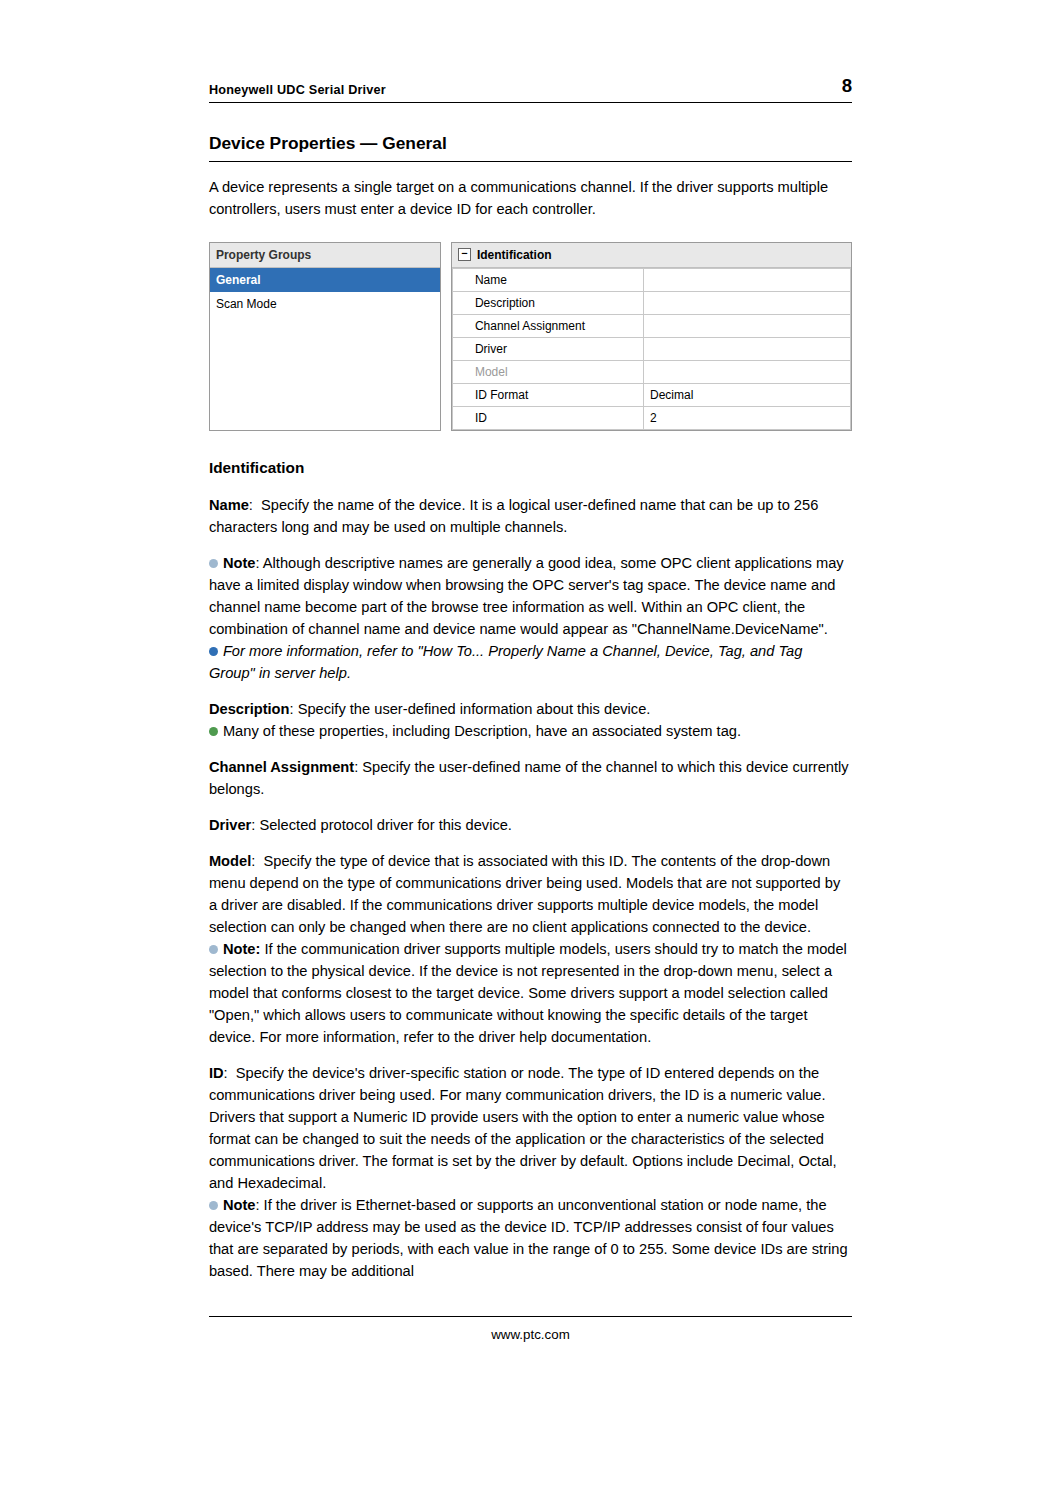Honeywell UDC Serial Driver
8
Device Properties — General
A device represents a single target on a communications channel. If the driver supports multiple controllers, users must enter a device ID for each controller.
Property Groups
General
Scan Mode
−Identification
| Name | |
| Description | |
| Channel Assignment | |
| Driver | |
| Model | |
| ID Format | Decimal |
| ID | 2 |
Identification
Name: Specify the name of the device. It is a logical user-defined name that can be up to 256 characters long and may be used on multiple channels.
Note: Although descriptive names are generally a good idea, some OPC client applications may have a limited display window when browsing the OPC server's tag space. The device name and channel name become part of the browse tree information as well. Within an OPC client, the combination of channel name and device name would appear as "ChannelName.DeviceName".
For more information, refer to "How To... Properly Name a Channel, Device, Tag, and Tag Group" in server help.
Description: Specify the user-defined information about this device.
Many of these properties, including Description, have an associated system tag.
Channel Assignment: Specify the user-defined name of the channel to which this device currently belongs.
Driver: Selected protocol driver for this device.
Model: Specify the type of device that is associated with this ID. The contents of the drop-down menu depend on the type of communications driver being used. Models that are not supported by a driver are disabled. If the communications driver supports multiple device models, the model selection can only be changed when there are no client applications connected to the device.
Note: If the communication driver supports multiple models, users should try to match the model selection to the physical device. If the device is not represented in the drop-down menu, select a model that conforms closest to the target device. Some drivers support a model selection called "Open," which allows users to communicate without knowing the specific details of the target device. For more information, refer to the driver help documentation.
ID: Specify the device's driver-specific station or node. The type of ID entered depends on the communications driver being used. For many communication drivers, the ID is a numeric value. Drivers that support a Numeric ID provide users with the option to enter a numeric value whose format can be changed to suit the needs of the application or the characteristics of the selected communications driver. The format is set by the driver by default. Options include Decimal, Octal, and Hexadecimal.
Note: If the driver is Ethernet-based or supports an unconventional station or node name, the device's TCP/IP address may be used as the device ID. TCP/IP addresses consist of four values that are separated by periods, with each value in the range of 0 to 255. Some device IDs are string based. There may be additional
www.ptc.com